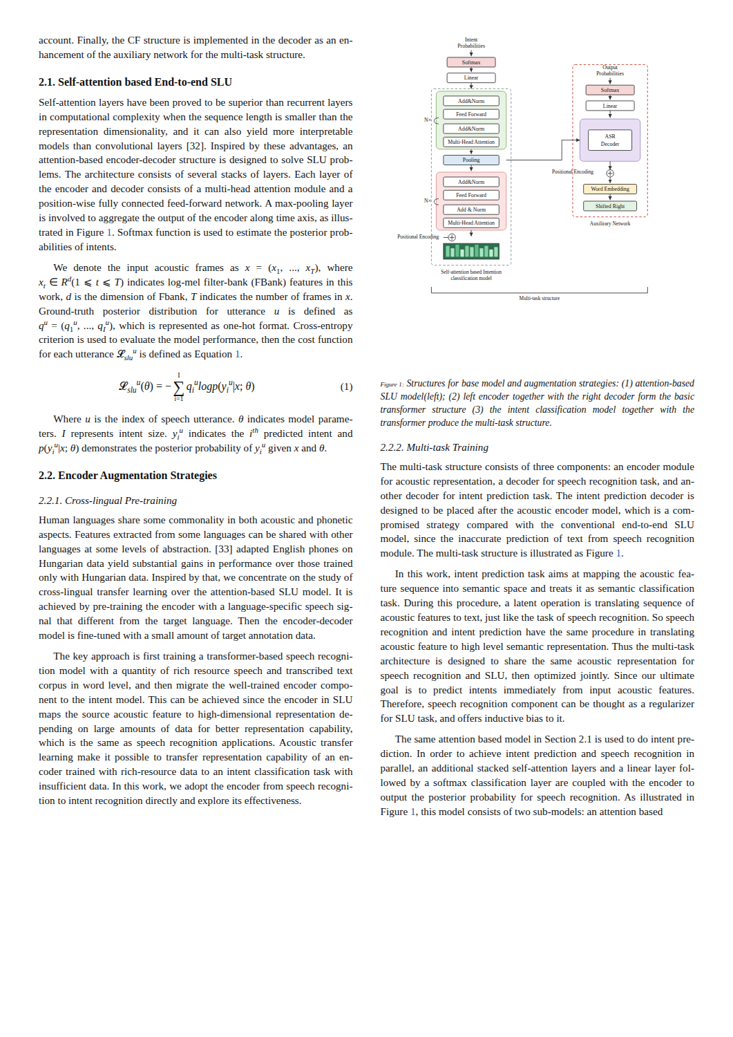account. Finally, the CF structure is implemented in the decoder as an enhancement of the auxiliary network for the multi-task structure.
2.1. Self-attention based End-to-end SLU
Self-attention layers have been proved to be superior than recurrent layers in computational complexity when the sequence length is smaller than the representation dimensionality, and it can also yield more interpretable models than convolutional layers [32]. Inspired by these advantages, an attention-based encoder-decoder structure is designed to solve SLU problems. The architecture consists of several stacks of layers. Each layer of the encoder and decoder consists of a multi-head attention module and a position-wise fully connected feed-forward network. A max-pooling layer is involved to aggregate the output of the encoder along time axis, as illustrated in Figure 1. Softmax function is used to estimate the posterior probabilities of intents.
We denote the input acoustic frames as x = (x1, ..., xT), where xt ∈ Rd(1 ⩽ t ⩽ T) indicates log-mel filter-bank (FBank) features in this work, d is the dimension of Fbank, T indicates the number of frames in x. Ground-truth posterior distribution for utterance u is defined as qu = (q1u, ..., qIu), which is represented as one-hot format. Cross-entropy criterion is used to evaluate the model performance, then the cost function for each utterance 𝓛sluu is defined as Equation 1.
𝓛sluu(θ) = − I ∑ i=1 qiulog p(yiu|x; θ)
(1)
Where u is the index of speech utterance. θ indicates model parameters. I represents intent size. yiu indicates the ith predicted intent and p(yiu|x; θ) demonstrates the posterior probability of yiu given x and θ.
2.2. Encoder Augmentation Strategies
2.2.1. Cross-lingual Pre-training
Human languages share some commonality in both acoustic and phonetic aspects. Features extracted from some languages can be shared with other languages at some levels of abstraction. [33] adapted English phones on Hungarian data yield substantial gains in performance over those trained only with Hungarian data. Inspired by that, we concentrate on the study of cross-lingual transfer learning over the attention-based SLU model. It is achieved by pre-training the encoder with a language-specific speech signal that different from the target language. Then the encoder-decoder model is fine-tuned with a small amount of target annotation data.
The key approach is first training a transformer-based speech recognition model with a quantity of rich resource speech and transcribed text corpus in word level, and then migrate the well-trained encoder component to the intent model. This can be achieved since the encoder in SLU maps the source acoustic feature to high-dimensional representation depending on large amounts of data for better representation capability, which is the same as speech recognition applications. Acoustic transfer learning make it possible to transfer representation capability of an encoder trained with rich-resource data to an intent classification task with insufficient data. In this work, we adopt the encoder from speech recognition to intent recognition directly and explore its effectiveness.
Intent Probabilities Softmax Linear Add&Norm Feed Forward Add&Norm Multi-Head Attention N× Pooling Add&Norm Feed Forward Add & Norm Multi-Head Attention N× Positional Encoding Self-attention based Intention classification model Output Probabilities Softmax Linear ASR Decoder Positional Encoding Word Embedding Shifted Right Auxilirary Network Multi-task structure
Figure 1: Structures for base model and augmentation strategies: (1) attention-based SLU model(left); (2) left encoder together with the right decoder form the basic transformer structure (3) the intent classification model together with the transformer produce the multi-task structure.
2.2.2. Multi-task Training
The multi-task structure consists of three components: an encoder module for acoustic representation, a decoder for speech recognition task, and another decoder for intent prediction task. The intent prediction decoder is designed to be placed after the acoustic encoder model, which is a compromised strategy compared with the conventional end-to-end SLU model, since the inaccurate prediction of text from speech recognition module. The multi-task structure is illustrated as Figure 1.
In this work, intent prediction task aims at mapping the acoustic feature sequence into semantic space and treats it as semantic classification task. During this procedure, a latent operation is translating sequence of acoustic features to text, just like the task of speech recognition. So speech recognition and intent prediction have the same procedure in translating acoustic feature to high level semantic representation. Thus the multi-task architecture is designed to share the same acoustic representation for speech recognition and SLU, then optimized jointly. Since our ultimate goal is to predict intents immediately from input acoustic features. Therefore, speech recognition component can be thought as a regularizer for SLU task, and offers inductive bias to it.
The same attention based model in Section 2.1 is used to do intent prediction. In order to achieve intent prediction and speech recognition in parallel, an additional stacked self-attention layers and a linear layer followed by a softmax classification layer are coupled with the encoder to output the posterior probability for speech recognition. As illustrated in Figure 1, this model consists of two sub-models: an attention based